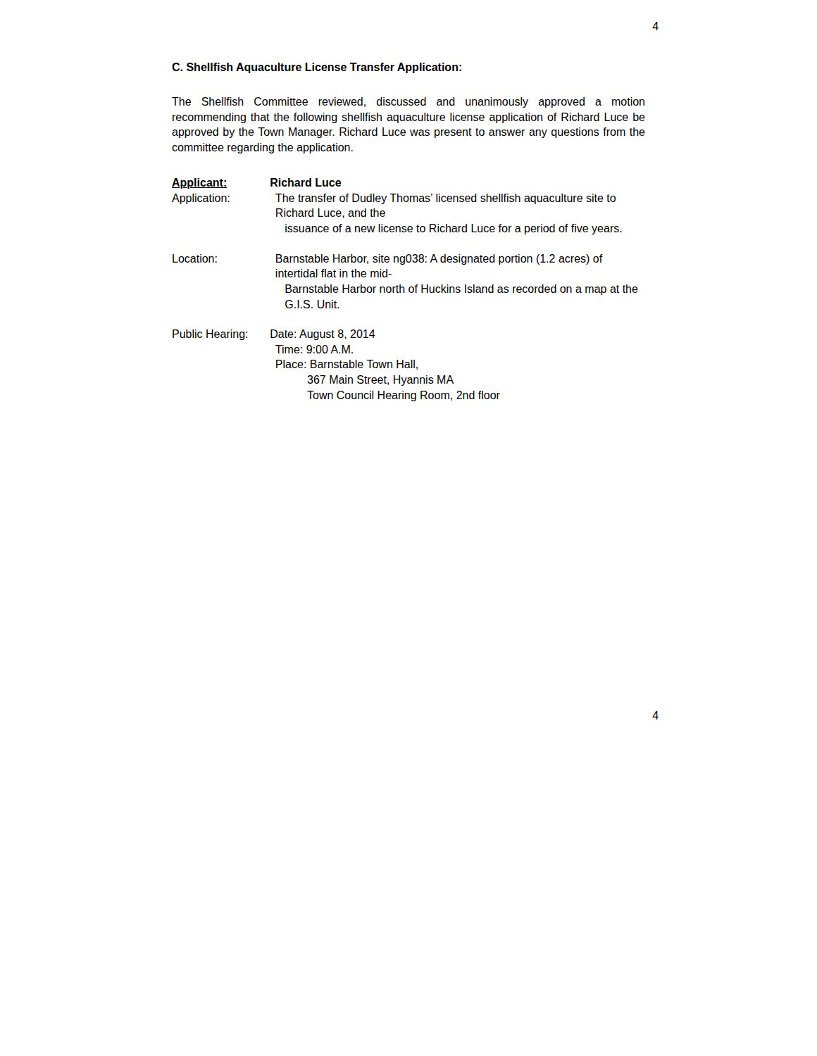4
C. Shellfish Aquaculture License Transfer Application:
The Shellfish Committee reviewed, discussed and unanimously approved a motion recommending that the following shellfish aquaculture license application of Richard Luce be approved by the Town Manager. Richard Luce was present to answer any questions from the committee regarding the application.
Applicant:
Richard Luce
Application:
The transfer of Dudley Thomas’ licensed shellfish aquaculture site to Richard Luce, and the
issuance of a new license to Richard Luce for a period of five years.
Location:
Barnstable Harbor, site ng038: A designated portion (1.2 acres) of intertidal flat in the mid-
Barnstable Harbor north of Huckins Island as recorded on a map at the G.I.S. Unit.
Public Hearing:
Date: August 8, 2014
Time: 9:00 A.M.
Place: Barnstable Town Hall,
367 Main Street, Hyannis MA
Town Council Hearing Room, 2nd floor
4